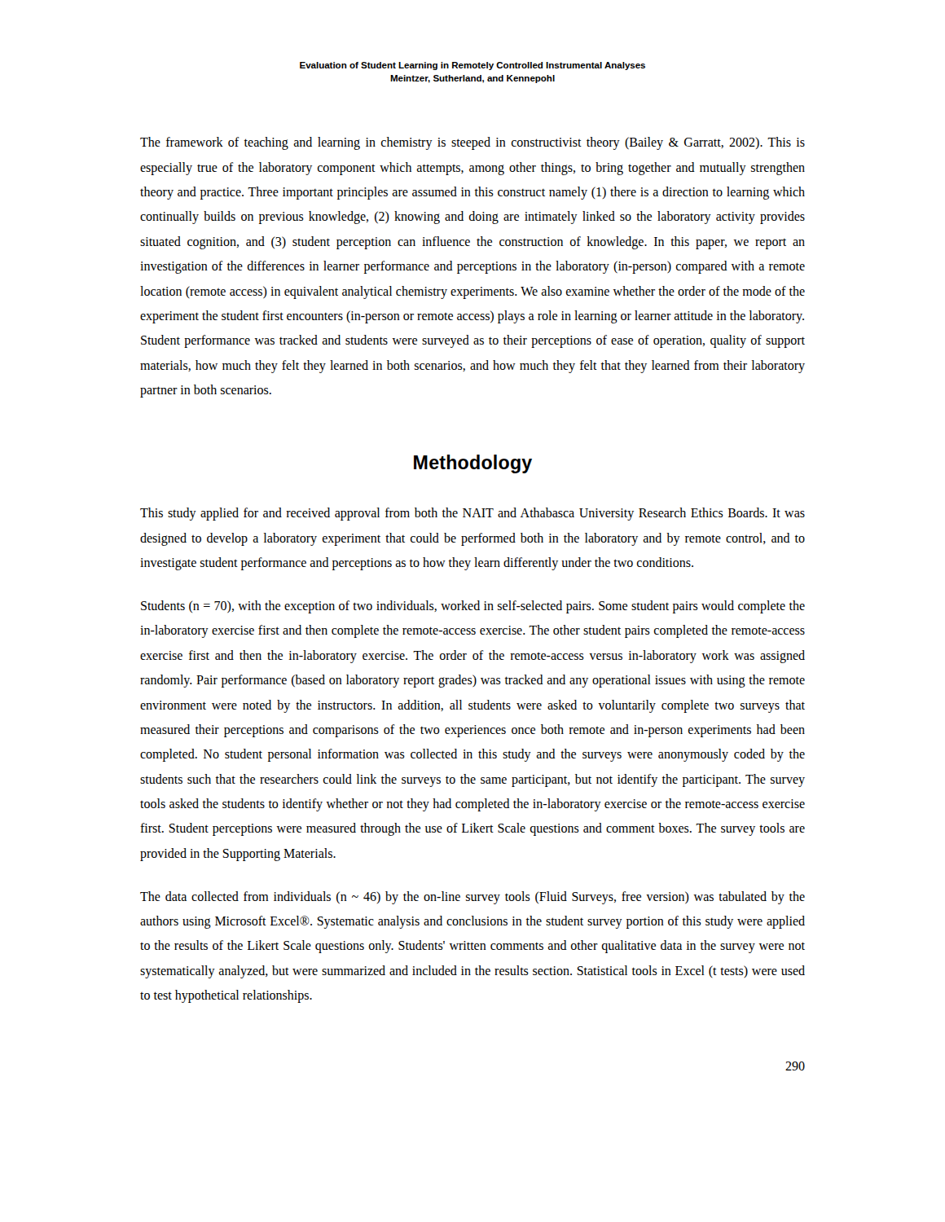Evaluation of Student Learning in Remotely Controlled Instrumental Analyses Meintzer, Sutherland, and Kennepohl
The framework of teaching and learning in chemistry is steeped in constructivist theory (Bailey & Garratt, 2002). This is especially true of the laboratory component which attempts, among other things, to bring together and mutually strengthen theory and practice. Three important principles are assumed in this construct namely (1) there is a direction to learning which continually builds on previous knowledge, (2) knowing and doing are intimately linked so the laboratory activity provides situated cognition, and (3) student perception can influence the construction of knowledge. In this paper, we report an investigation of the differences in learner performance and perceptions in the laboratory (in-person) compared with a remote location (remote access) in equivalent analytical chemistry experiments. We also examine whether the order of the mode of the experiment the student first encounters (in-person or remote access) plays a role in learning or learner attitude in the laboratory. Student performance was tracked and students were surveyed as to their perceptions of ease of operation, quality of support materials, how much they felt they learned in both scenarios, and how much they felt that they learned from their laboratory partner in both scenarios.
Methodology
This study applied for and received approval from both the NAIT and Athabasca University Research Ethics Boards. It was designed to develop a laboratory experiment that could be performed both in the laboratory and by remote control, and to investigate student performance and perceptions as to how they learn differently under the two conditions.
Students (n = 70), with the exception of two individuals, worked in self-selected pairs. Some student pairs would complete the in-laboratory exercise first and then complete the remote-access exercise. The other student pairs completed the remote-access exercise first and then the in-laboratory exercise. The order of the remote-access versus in-laboratory work was assigned randomly. Pair performance (based on laboratory report grades) was tracked and any operational issues with using the remote environment were noted by the instructors. In addition, all students were asked to voluntarily complete two surveys that measured their perceptions and comparisons of the two experiences once both remote and in-person experiments had been completed. No student personal information was collected in this study and the surveys were anonymously coded by the students such that the researchers could link the surveys to the same participant, but not identify the participant. The survey tools asked the students to identify whether or not they had completed the in-laboratory exercise or the remote-access exercise first. Student perceptions were measured through the use of Likert Scale questions and comment boxes. The survey tools are provided in the Supporting Materials.
The data collected from individuals (n ~ 46) by the on-line survey tools (Fluid Surveys, free version) was tabulated by the authors using Microsoft Excel®. Systematic analysis and conclusions in the student survey portion of this study were applied to the results of the Likert Scale questions only. Students' written comments and other qualitative data in the survey were not systematically analyzed, but were summarized and included in the results section. Statistical tools in Excel (t tests) were used to test hypothetical relationships.
290